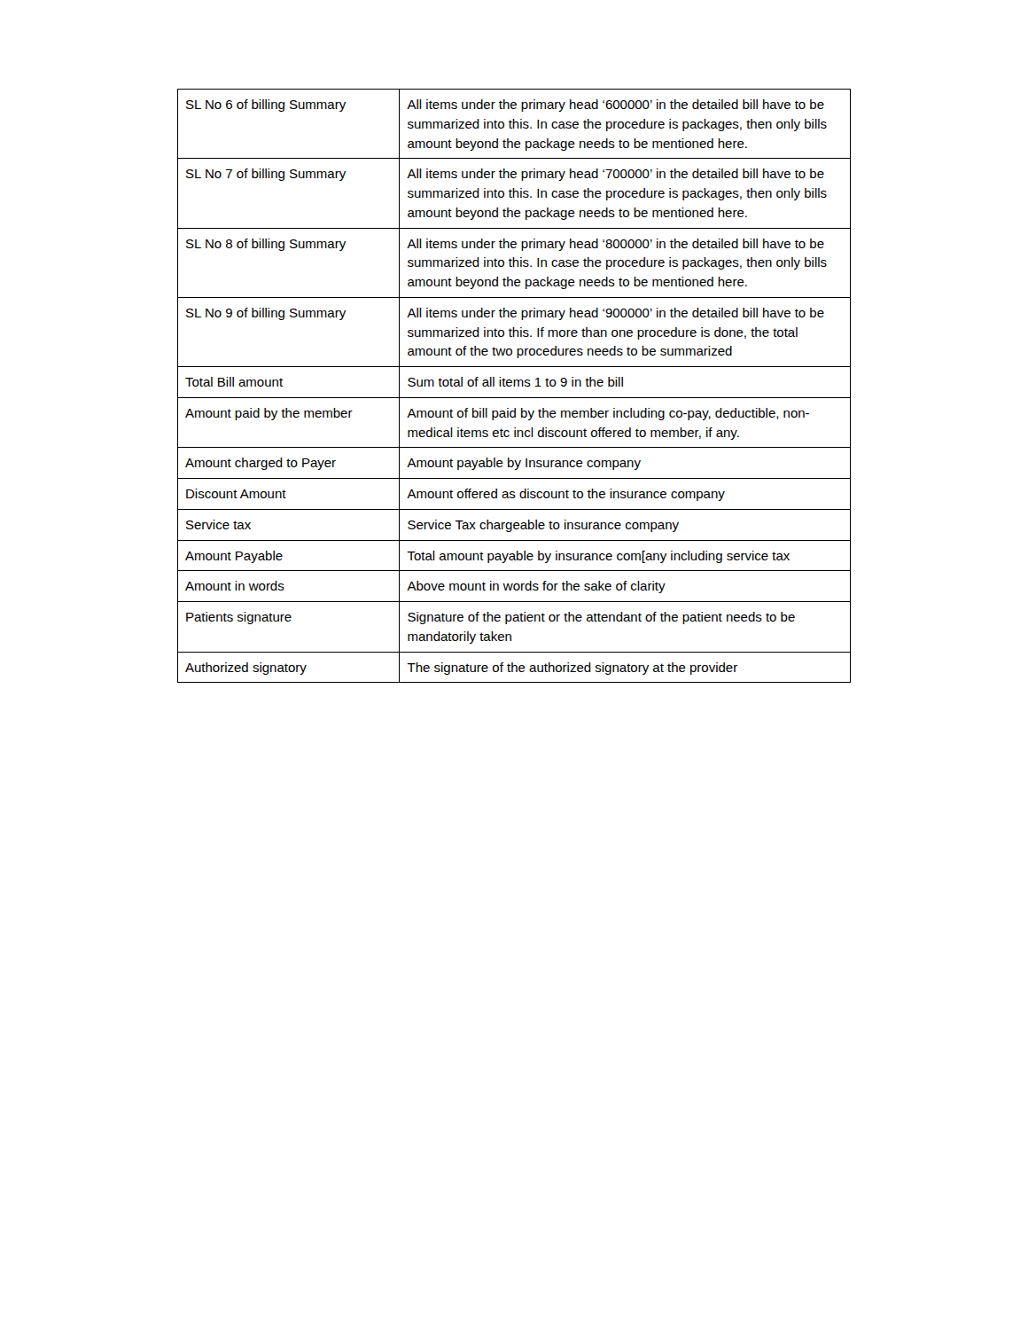| SL No 6 of billing Summary | All items under the primary head ‘600000’ in the detailed bill have to be summarized into this. In case the procedure is packages, then only bills amount beyond the package needs to be mentioned here. |
| SL No 7 of billing Summary | All items under the primary head ‘700000’ in the detailed bill have to be summarized into this. In case the procedure is packages, then only bills amount beyond the package needs to be mentioned here. |
| SL No 8 of billing Summary | All items under the primary head ‘800000’ in the detailed bill have to be summarized into this. In case the procedure is packages, then only bills amount beyond the package needs to be mentioned here. |
| SL No 9 of billing Summary | All items under the primary head ‘900000’ in the detailed bill have to be summarized into this. If more than one procedure is done, the total amount of the two procedures needs to be summarized |
| Total Bill amount | Sum total of all items 1 to 9 in the bill |
| Amount paid by the member | Amount of bill paid by the member including co-pay, deductible, non-medical items etc incl discount offered to member, if any. |
| Amount charged to Payer | Amount payable by Insurance company |
| Discount Amount | Amount offered as discount to the insurance company |
| Service tax | Service Tax chargeable to insurance company |
| Amount Payable | Total amount payable by insurance com[any including service tax |
| Amount in words | Above mount in words for the sake of clarity |
| Patients signature | Signature of the patient or the attendant of the patient needs to be mandatorily taken |
| Authorized signatory | The signature of the authorized signatory at the provider |